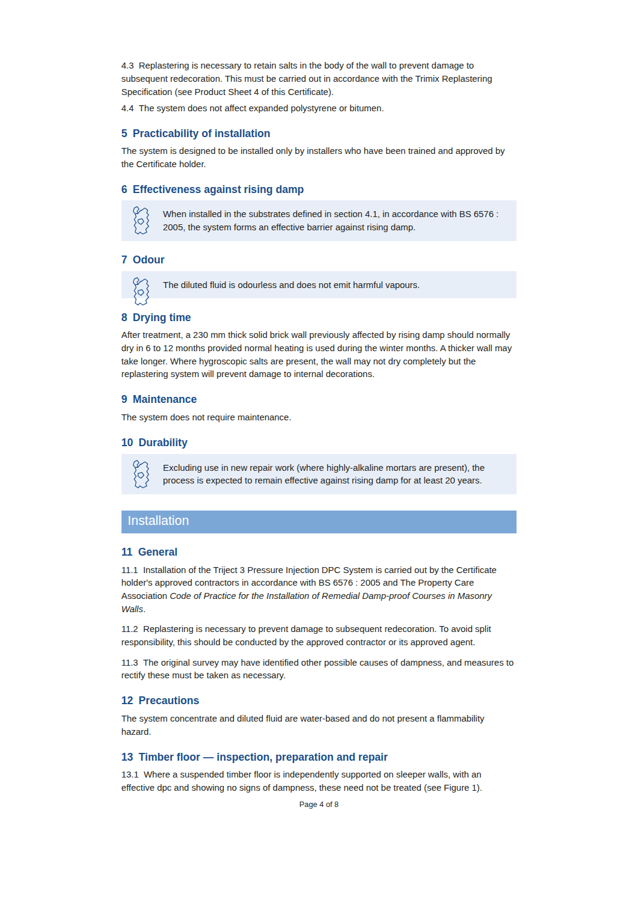4.3 Replastering is necessary to retain salts in the body of the wall to prevent damage to subsequent redecoration. This must be carried out in accordance with the Trimix Replastering Specification (see Product Sheet 4 of this Certificate).
4.4 The system does not affect expanded polystyrene or bitumen.
5 Practicability of installation
The system is designed to be installed only by installers who have been trained and approved by the Certificate holder.
6 Effectiveness against rising damp
When installed in the substrates defined in section 4.1, in accordance with BS 6576 : 2005, the system forms an effective barrier against rising damp.
7 Odour
The diluted fluid is odourless and does not emit harmful vapours.
8 Drying time
After treatment, a 230 mm thick solid brick wall previously affected by rising damp should normally dry in 6 to 12 months provided normal heating is used during the winter months. A thicker wall may take longer. Where hygroscopic salts are present, the wall may not dry completely but the replastering system will prevent damage to internal decorations.
9 Maintenance
The system does not require maintenance.
10 Durability
Excluding use in new repair work (where highly-alkaline mortars are present), the process is expected to remain effective against rising damp for at least 20 years.
Installation
11 General
11.1 Installation of the Triject 3 Pressure Injection DPC System is carried out by the Certificate holder's approved contractors in accordance with BS 6576 : 2005 and The Property Care Association Code of Practice for the Installation of Remedial Damp-proof Courses in Masonry Walls.
11.2 Replastering is necessary to prevent damage to subsequent redecoration. To avoid split responsibility, this should be conducted by the approved contractor or its approved agent.
11.3 The original survey may have identified other possible causes of dampness, and measures to rectify these must be taken as necessary.
12 Precautions
The system concentrate and diluted fluid are water-based and do not present a flammability hazard.
13 Timber floor — inspection, preparation and repair
13.1 Where a suspended timber floor is independently supported on sleeper walls, with an effective dpc and showing no signs of dampness, these need not be treated (see Figure 1).
Page 4 of 8